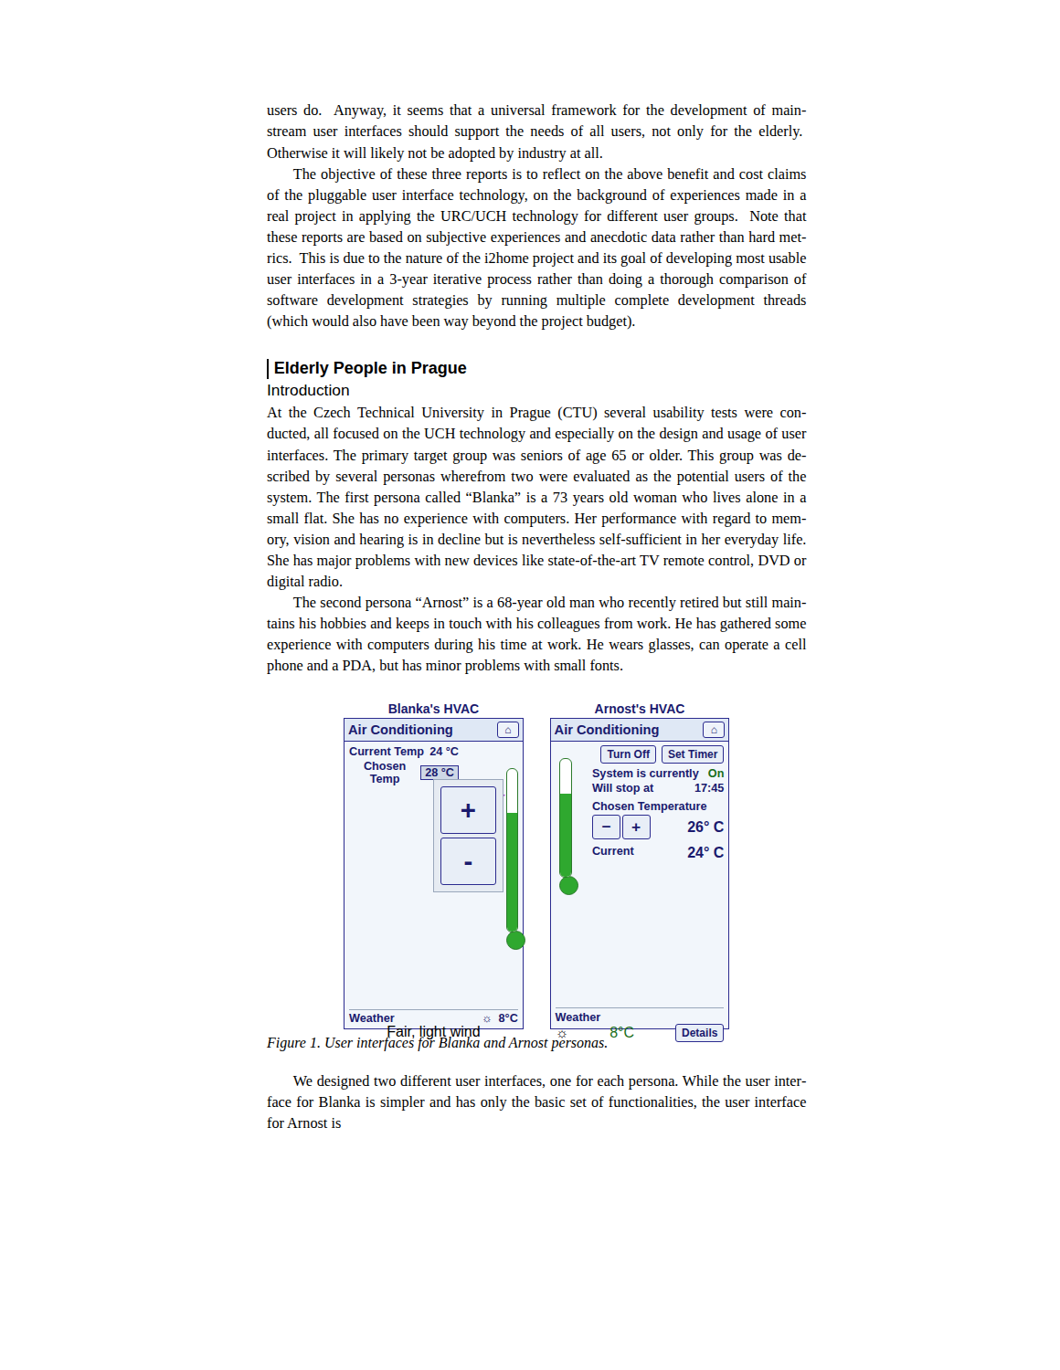users do. Anyway, it seems that a universal framework for the development of mainstream user interfaces should support the needs of all users, not only for the elderly. Otherwise it will likely not be adopted by industry at all.
The objective of these three reports is to reflect on the above benefit and cost claims of the pluggable user interface technology, on the background of experiences made in a real project in applying the URC/UCH technology for different user groups. Note that these reports are based on subjective experiences and anecdotic data rather than hard metrics. This is due to the nature of the i2home project and its goal of developing most usable user interfaces in a 3-year iterative process rather than doing a thorough comparison of software development strategies by running multiple complete development threads (which would also have been way beyond the project budget).
Elderly People in Prague
Introduction
At the Czech Technical University in Prague (CTU) several usability tests were conducted, all focused on the UCH technology and especially on the design and usage of user interfaces. The primary target group was seniors of age 65 or older. This group was described by several personas wherefrom two were evaluated as the potential users of the system. The first persona called “Blanka” is a 73 years old woman who lives alone in a small flat. She has no experience with computers. Her performance with regard to memory, vision and hearing is in decline but is nevertheless self-sufficient in her everyday life. She has major problems with new devices like state-of-the-art TV remote control, DVD or digital radio.
The second persona “Arnost” is a 68-year old man who recently retired but still maintains his hobbies and keeps in touch with his colleagues from work. He has gathered some experience with computers during his time at work. He wears glasses, can operate a cell phone and a PDA, but has minor problems with small fonts.
Blanka's HVAC
Air Conditioning ⌂
Current Temp 24 °C
Chosen Temp 28 °C
▶
+
-
Weather ☼ 8°C
Fair, light wind
Arnost's HVAC
Air Conditioning ⌂
Turn Off Set Timer
System is currently On
Will stop at 17:45
Chosen Temperature
−+ 26° C
Current 24° C
Weather
☼ 8°C Details
Figure 1. User interfaces for Blanka and Arnost personas.
We designed two different user interfaces, one for each persona. While the user interface for Blanka is simpler and has only the basic set of functionalities, the user interface for Arnost is